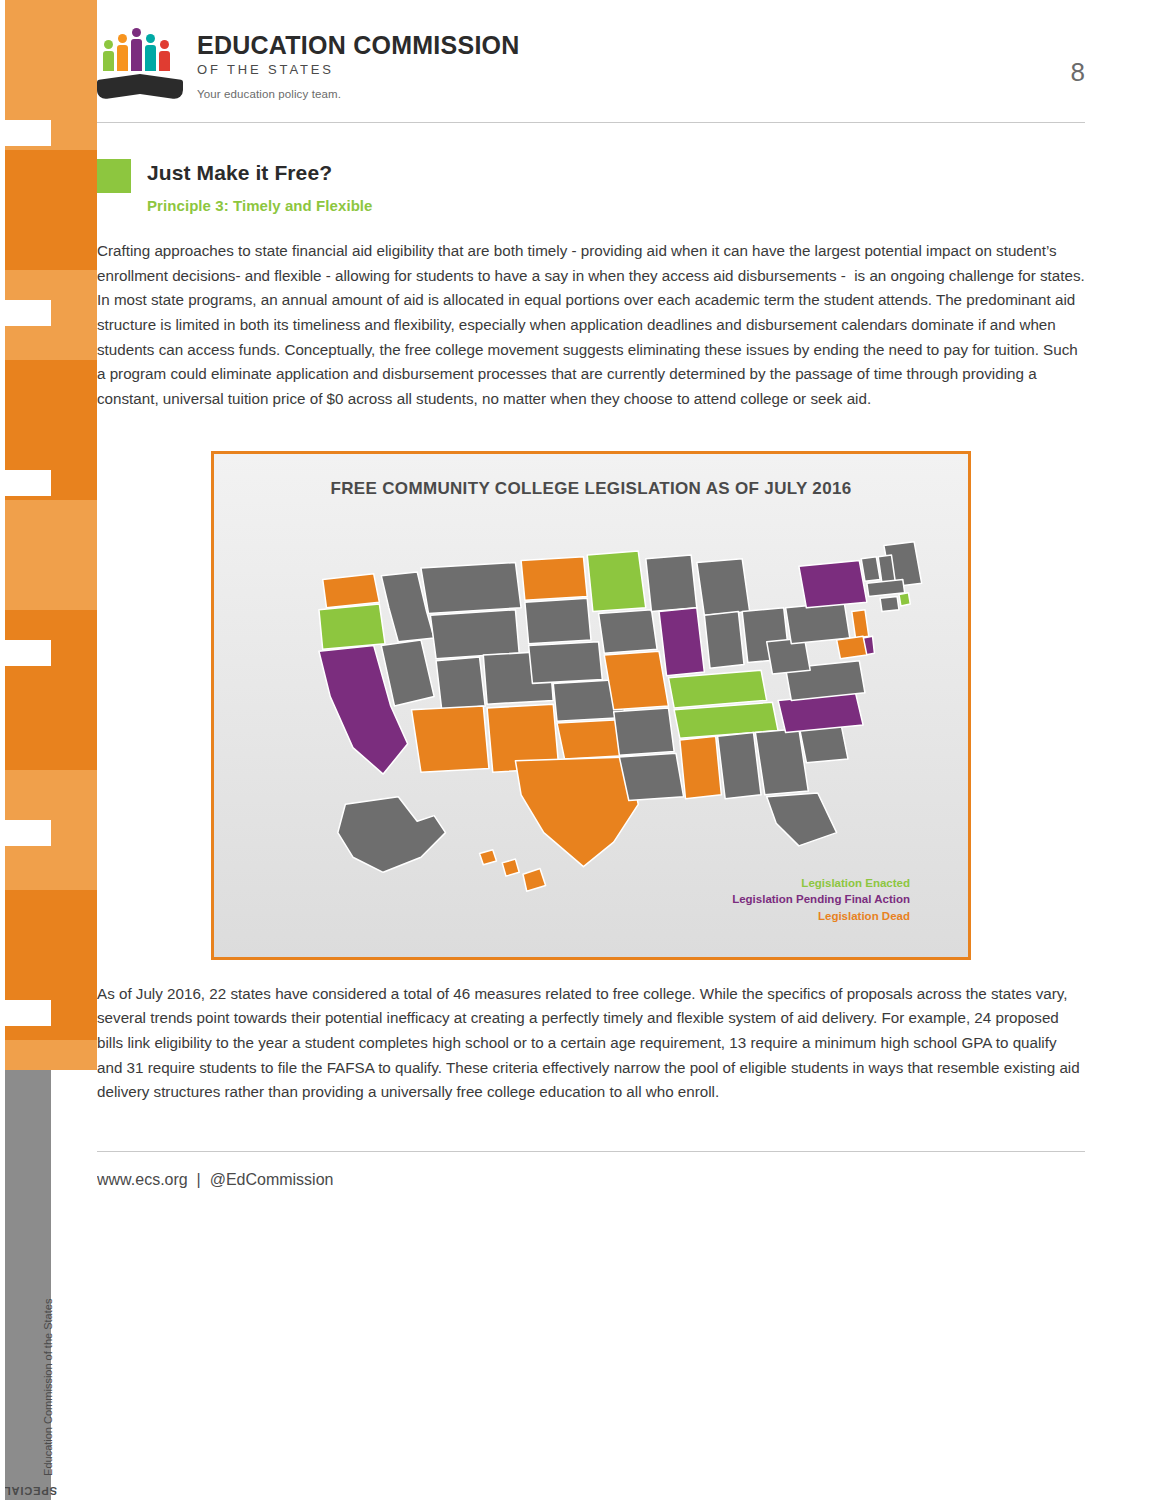SPECIAL REPORT Education Commission of the States
EDUCATION COMMISSION
OF THE STATES
Your education policy team.
8
Just Make it Free?
Principle 3: Timely and Flexible
Crafting approaches to state financial aid eligibility that are both timely - providing aid when it can have the largest potential impact on student’s enrollment decisions- and flexible - allowing for students to have a say in when they access aid disbursements - is an ongoing challenge for states. In most state programs, an annual amount of aid is allocated in equal portions over each academic term the student attends. The predominant aid structure is limited in both its timeliness and flexibility, especially when application deadlines and disbursement calendars dominate if and when students can access funds. Conceptually, the free college movement suggests eliminating these issues by ending the need to pay for tuition. Such a program could eliminate application and disbursement processes that are currently determined by the passage of time through providing a constant, universal tuition price of $0 across all students, no matter when they choose to attend college or seek aid.
FREE COMMUNITY COLLEGE LEGISLATION AS OF JULY 2016
Legislation Enacted
Legislation Pending Final Action
Legislation Dead
As of July 2016, 22 states have considered a total of 46 measures related to free college. While the specifics of proposals across the states vary, several trends point towards their potential inefficacy at creating a perfectly timely and flexible system of aid delivery. For example, 24 proposed bills link eligibility to the year a student completes high school or to a certain age requirement, 13 require a minimum high school GPA to qualify and 31 require students to file the FAFSA to qualify. These criteria effectively narrow the pool of eligible students in ways that resemble existing aid delivery structures rather than providing a universally free college education to all who enroll.
www.ecs.org | @EdCommission